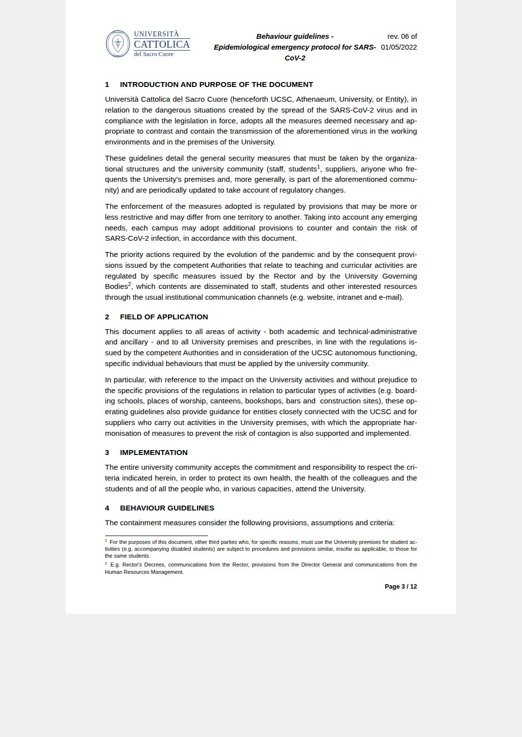UNIVERSITAS MEDIOLANI
UNIVERSITÀ
CATTOLICA
del Sacro Cuore
Behaviour guidelines -
Epidemiological emergency protocol for SARS-CoV-2
rev. 06 of
01/05/2022
1 Introduction and purpose of the document
Università Cattolica del Sacro Cuore (henceforth UCSC, Athenaeum, University, or Entity), in relation to the dangerous situations created by the spread of the SARS-CoV-2 virus and in compliance with the legislation in force, adopts all the measures deemed necessary and appropriate to contrast and contain the transmission of the aforementioned virus in the working environments and in the premises of the University.
These guidelines detail the general security measures that must be taken by the organizational structures and the university community (staff, students1, suppliers, anyone who frequents the University's premises and, more generally, is part of the aforementioned community) and are periodically updated to take account of regulatory changes.
The enforcement of the measures adopted is regulated by provisions that may be more or less restrictive and may differ from one territory to another. Taking into account any emerging needs, each campus may adopt additional provisions to counter and contain the risk of SARS-CoV-2 infection, in accordance with this document.
The priority actions required by the evolution of the pandemic and by the consequent provisions issued by the competent Authorities that relate to teaching and curricular activities are regulated by specific measures issued by the Rector and by the University Governing Bodies2, which contents are disseminated to staff, students and other interested resources through the usual institutional communication channels (e.g. website, intranet and e-mail).
2 Field of application
This document applies to all areas of activity - both academic and technical-administrative and ancillary - and to all University premises and prescribes, in line with the regulations issued by the competent Authorities and in consideration of the UCSC autonomous functioning, specific individual behaviours that must be applied by the university community.
In particular, with reference to the impact on the University activities and without prejudice to the specific provisions of the regulations in relation to particular types of activities (e.g. boarding schools, places of worship, canteens, bookshops, bars and construction sites), these operating guidelines also provide guidance for entities closely connected with the UCSC and for suppliers who carry out activities in the University premises, with which the appropriate harmonisation of measures to prevent the risk of contagion is also supported and implemented.
3 Implementation
The entire university community accepts the commitment and responsibility to respect the criteria indicated herein, in order to protect its own health, the health of the colleagues and the students and of all the people who, in various capacities, attend the University.
4 Behaviour guidelines
The containment measures consider the following provisions, assumptions and criteria:
1 For the purposes of this document, other third parties who, for specific reasons, must use the University premises for student activities (e.g. accompanying disabled students) are subject to procedures and provisions similar, insofar as applicable, to those for the same students.
2 E.g. Rector's Decrees, communications from the Rector, provisions from the Director General and communications from the Human Resources Management.
Page 3 / 12